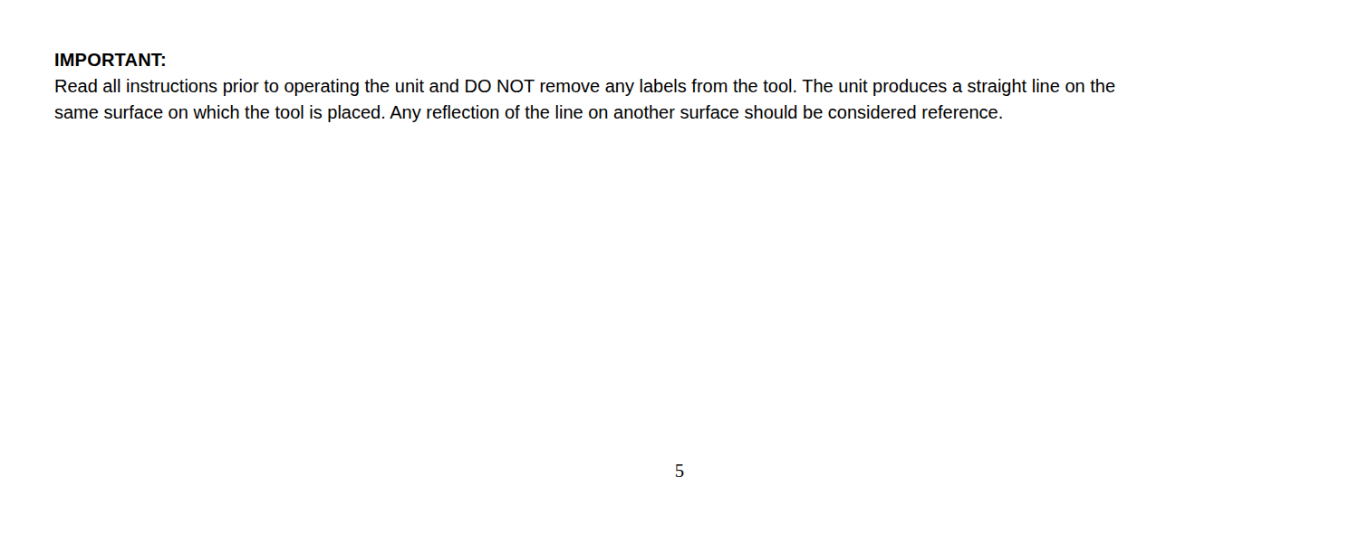IMPORTANT:
Read all instructions prior to operating the unit and DO NOT remove any labels from the tool. The unit produces a straight line on the same surface on which the tool is placed. Any reflection of the line on another surface should be considered reference.
5